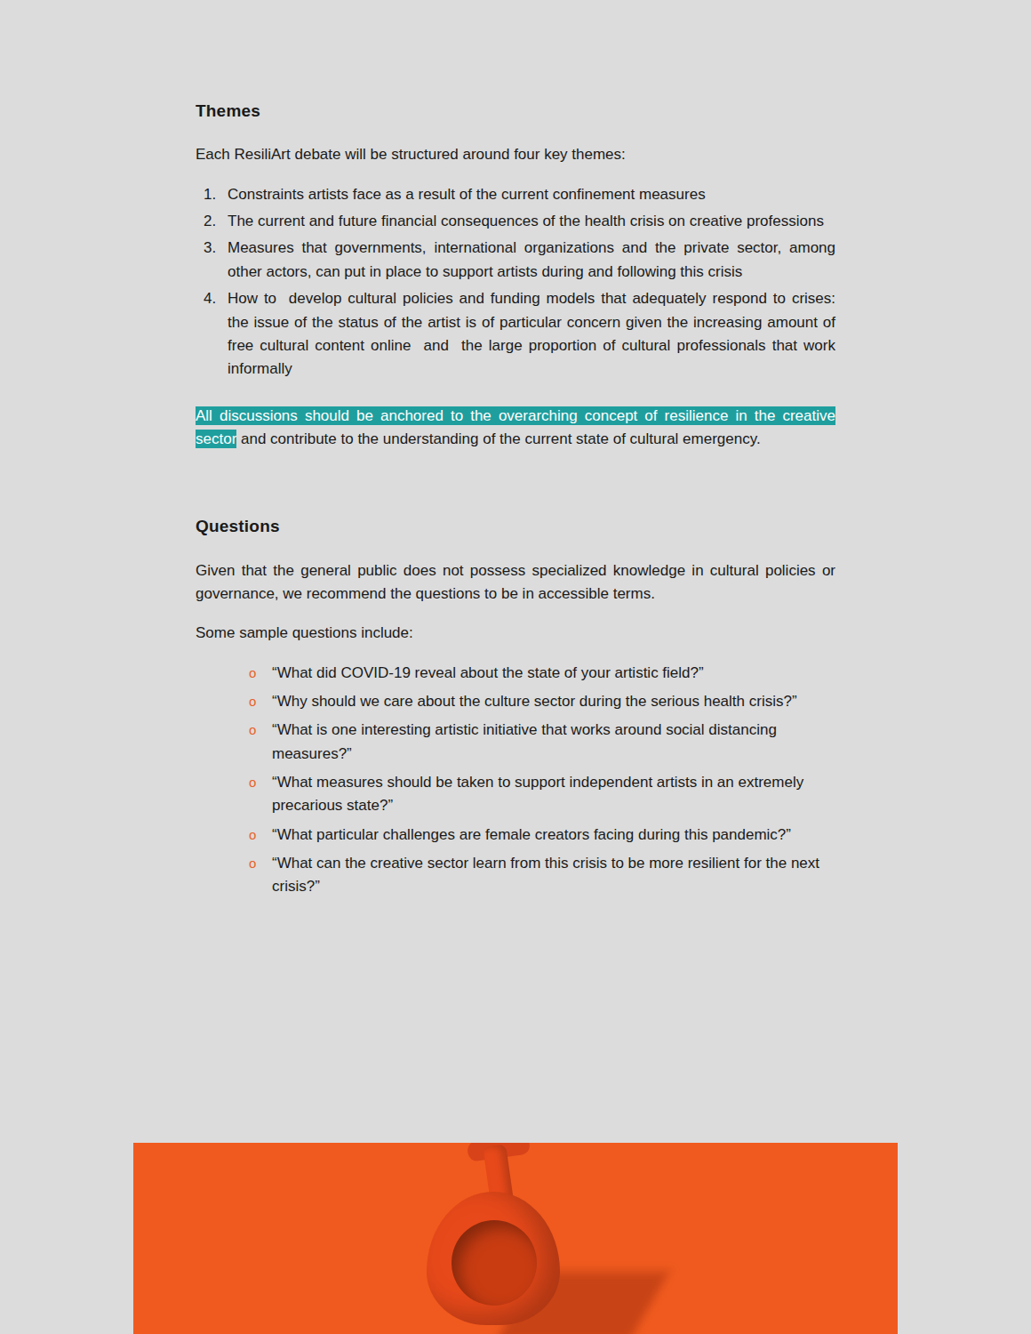Themes
Each ResiliArt debate will be structured around four key themes:
Constraints artists face as a result of the current confinement measures
The current and future financial consequences of the health crisis on creative professions
Measures that governments, international organizations and the private sector, among other actors, can put in place to support artists during and following this crisis
How to develop cultural policies and funding models that adequately respond to crises: the issue of the status of the artist is of particular concern given the increasing amount of free cultural content online and the large proportion of cultural professionals that work informally
All discussions should be anchored to the overarching concept of resilience in the creative sector and contribute to the understanding of the current state of cultural emergency.
Questions
Given that the general public does not possess specialized knowledge in cultural policies or governance, we recommend the questions to be in accessible terms.
Some sample questions include:
“What did COVID-19 reveal about the state of your artistic field?”
“Why should we care about the culture sector during the serious health crisis?”
“What is one interesting artistic initiative that works around social distancing measures?”
“What measures should be taken to support independent artists in an extremely precarious state?”
“What particular challenges are female creators facing during this pandemic?”
“What can the creative sector learn from this crisis to be more resilient for the next crisis?”